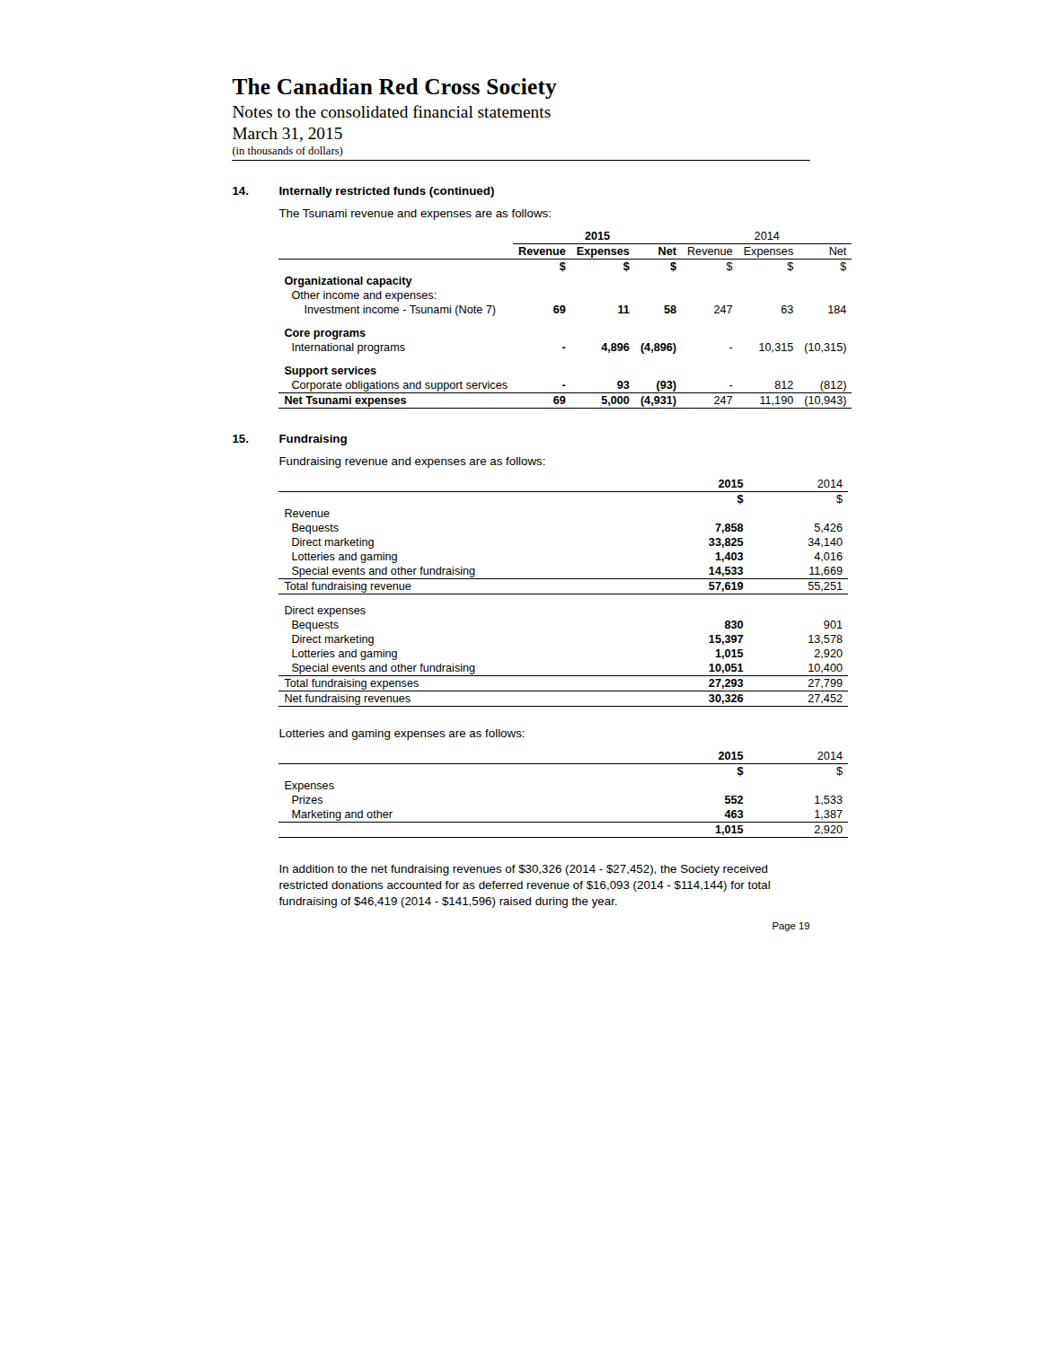The Canadian Red Cross Society
Notes to the consolidated financial statements
March 31, 2015
(in thousands of dollars)
14.
Internally restricted funds (continued)
The Tsunami revenue and expenses are as follows:
| | 2015 | 2014 |
| | Revenue | Expenses | Net | Revenue | Expenses | Net |
| | $ | $ | $ | $ | $ | $ |
| Organizational capacity | | | | | | |
| Other income and expenses: | | | | | | |
| Investment income - Tsunami (Note 7) | 69 | 11 | 58 | 247 | 63 | 184 |
| Core programs | | | | | | |
| International programs | - | 4,896 | (4,896) | - | 10,315 | (10,315) |
| Support services | | | | | | |
| Corporate obligations and support services | - | 93 | (93) | - | 812 | (812) |
| Net Tsunami expenses | 69 | 5,000 | (4,931) | 247 | 11,190 | (10,943) |
15.
Fundraising
Fundraising revenue and expenses are as follows:
| | 2015 | 2014 |
| | $ | $ |
| Revenue | | |
| Bequests | 7,858 | 5,426 |
| Direct marketing | 33,825 | 34,140 |
| Lotteries and gaming | 1,403 | 4,016 |
| Special events and other fundraising | 14,533 | 11,669 |
| Total fundraising revenue | 57,619 | 55,251 |
| Direct expenses | | |
| Bequests | 830 | 901 |
| Direct marketing | 15,397 | 13,578 |
| Lotteries and gaming | 1,015 | 2,920 |
| Special events and other fundraising | 10,051 | 10,400 |
| Total fundraising expenses | 27,293 | 27,799 |
| Net fundraising revenues | 30,326 | 27,452 |
Lotteries and gaming expenses are as follows:
| | 2015 | 2014 |
| | $ | $ |
| Expenses | | |
| Prizes | 552 | 1,533 |
| Marketing and other | 463 | 1,387 |
| | 1,015 | 2,920 |
In addition to the net fundraising revenues of $30,326 (2014 - $27,452), the Society received restricted donations accounted for as deferred revenue of $16,093 (2014 - $114,144) for total fundraising of $46,419 (2014 - $141,596) raised during the year.
Page 19